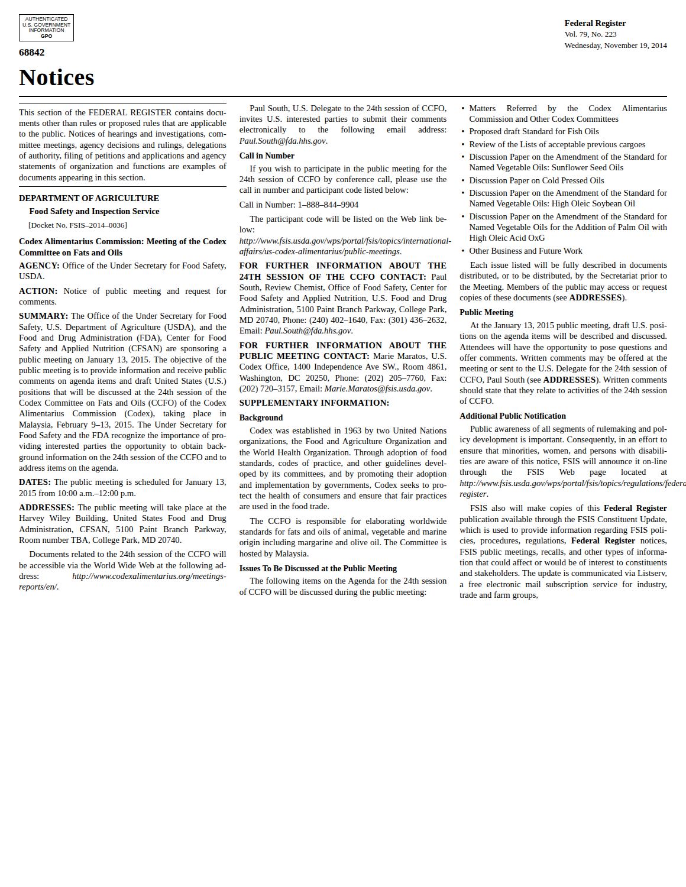AUTHENTICATED
U.S. GOVERNMENT
INFORMATION
GPO
68842
Notices
Federal Register
Vol. 79, No. 223
Wednesday, November 19, 2014
This section of the FEDERAL REGISTER contains documents other than rules or proposed rules that are applicable to the public. Notices of hearings and investigations, committee meetings, agency decisions and rulings, delegations of authority, filing of petitions and applications and agency statements of organization and functions are examples of documents appearing in this section.
DEPARTMENT OF AGRICULTURE
Food Safety and Inspection Service
[Docket No. FSIS–2014–0036]
Codex Alimentarius Commission: Meeting of the Codex Committee on Fats and Oils
AGENCY: Office of the Under Secretary for Food Safety, USDA.
ACTION: Notice of public meeting and request for comments.
SUMMARY: The Office of the Under Secretary for Food Safety, U.S. Department of Agriculture (USDA), and the Food and Drug Administration (FDA), Center for Food Safety and Applied Nutrition (CFSAN) are sponsoring a public meeting on January 13, 2015. The objective of the public meeting is to provide information and receive public comments on agenda items and draft United States (U.S.) positions that will be discussed at the 24th session of the Codex Committee on Fats and Oils (CCFO) of the Codex Alimentarius Commission (Codex), taking place in Malaysia, February 9–13, 2015. The Under Secretary for Food Safety and the FDA recognize the importance of providing interested parties the opportunity to obtain background information on the 24th session of the CCFO and to address items on the agenda.
DATES: The public meeting is scheduled for January 13, 2015 from 10:00 a.m.–12:00 p.m.
ADDRESSES: The public meeting will take place at the Harvey Wiley Building, United States Food and Drug Administration, CFSAN, 5100 Paint Branch Parkway, Room number TBA, College Park, MD 20740.
Documents related to the 24th session of the CCFO will be accessible via the World Wide Web at the following address: http://www.codexalimentarius.org/meetings-reports/en/.
Paul South, U.S. Delegate to the 24th session of CCFO, invites U.S. interested parties to submit their comments electronically to the following email address: Paul.South@fda.hhs.gov.
Call in Number
If you wish to participate in the public meeting for the 24th session of CCFO by conference call, please use the call in number and participant code listed below:
Call in Number: 1–888–844–9904
The participant code will be listed on the Web link below: http://www.fsis.usda.gov/wps/portal/fsis/topics/international-affairs/us-codex-alimentarius/public-meetings.
FOR FURTHER INFORMATION ABOUT THE 24TH SESSION OF THE CCFO CONTACT: Paul South, Review Chemist, Office of Food Safety, Center for Food Safety and Applied Nutrition, U.S. Food and Drug Administration, 5100 Paint Branch Parkway, College Park, MD 20740, Phone: (240) 402–1640, Fax: (301) 436–2632, Email: Paul.South@fda.hhs.gov.
FOR FURTHER INFORMATION ABOUT THE PUBLIC MEETING CONTACT: Marie Maratos, U.S. Codex Office, 1400 Independence Ave SW., Room 4861, Washington, DC 20250, Phone: (202) 205–7760, Fax: (202) 720–3157, Email: Marie.Maratos@fsis.usda.gov.
SUPPLEMENTARY INFORMATION:
Background
Codex was established in 1963 by two United Nations organizations, the Food and Agriculture Organization and the World Health Organization. Through adoption of food standards, codes of practice, and other guidelines developed by its committees, and by promoting their adoption and implementation by governments, Codex seeks to protect the health of consumers and ensure that fair practices are used in the food trade.
The CCFO is responsible for elaborating worldwide standards for fats and oils of animal, vegetable and marine origin including margarine and olive oil. The Committee is hosted by Malaysia.
Issues To Be Discussed at the Public Meeting
The following items on the Agenda for the 24th session of CCFO will be discussed during the public meeting:
Matters Referred by the Codex Alimentarius Commission and Other Codex Committees
Proposed draft Standard for Fish Oils
Review of the Lists of acceptable previous cargoes
Discussion Paper on the Amendment of the Standard for Named Vegetable Oils: Sunflower Seed Oils
Discussion Paper on Cold Pressed Oils
Discussion Paper on the Amendment of the Standard for Named Vegetable Oils: High Oleic Soybean Oil
Discussion Paper on the Amendment of the Standard for Named Vegetable Oils for the Addition of Palm Oil with High Oleic Acid OxG
Other Business and Future Work
Each issue listed will be fully described in documents distributed, or to be distributed, by the Secretariat prior to the Meeting. Members of the public may access or request copies of these documents (see ADDRESSES).
Public Meeting
At the January 13, 2015 public meeting, draft U.S. positions on the agenda items will be described and discussed. Attendees will have the opportunity to pose questions and offer comments. Written comments may be offered at the meeting or sent to the U.S. Delegate for the 24th session of CCFO, Paul South (see ADDRESSES). Written comments should state that they relate to activities of the 24th session of CCFO.
Additional Public Notification
Public awareness of all segments of rulemaking and policy development is important. Consequently, in an effort to ensure that minorities, women, and persons with disabilities are aware of this notice, FSIS will announce it on-line through the FSIS Web page located at http://www.fsis.usda.gov/wps/portal/fsis/topics/regulations/federal-register.
FSIS also will make copies of this Federal Register publication available through the FSIS Constituent Update, which is used to provide information regarding FSIS policies, procedures, regulations, Federal Register notices, FSIS public meetings, recalls, and other types of information that could affect or would be of interest to constituents and stakeholders. The update is communicated via Listserv, a free electronic mail subscription service for industry, trade and farm groups,